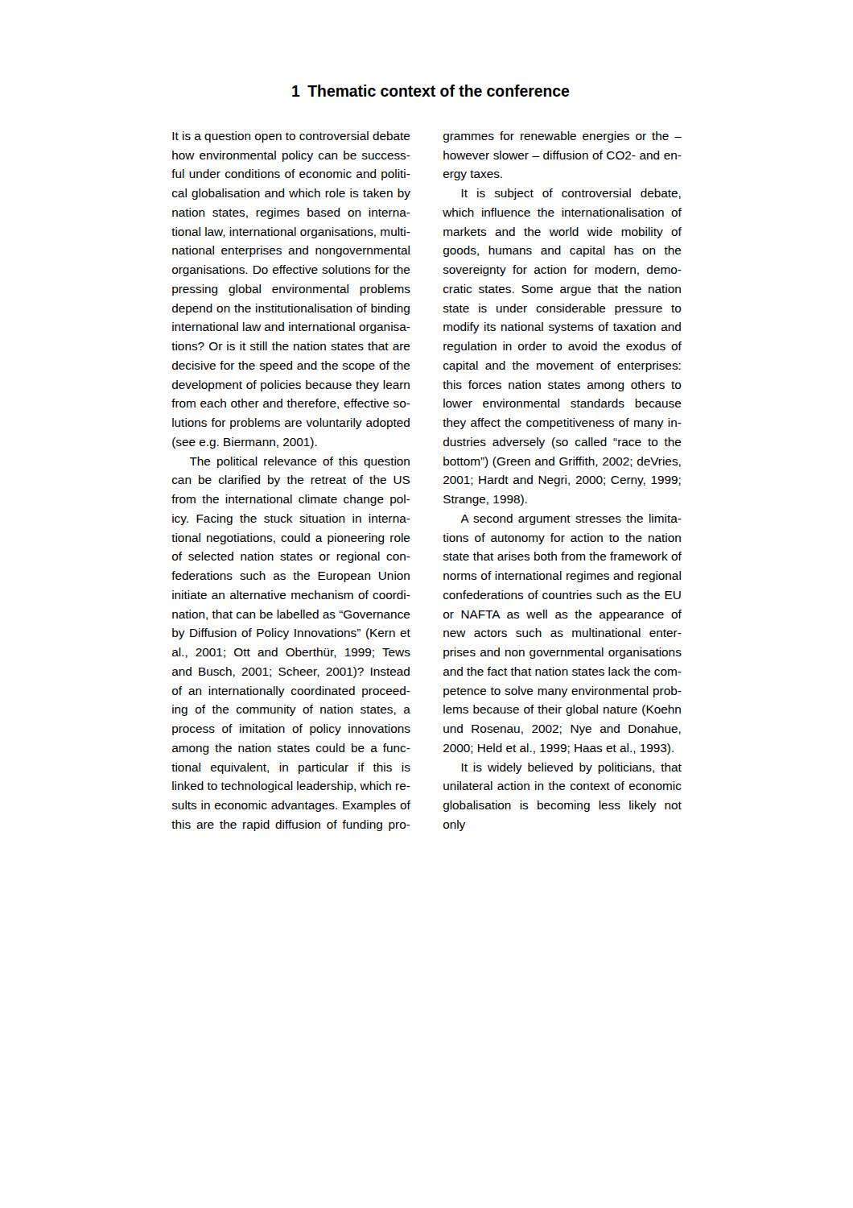1 Thematic context of the conference
It is a question open to controversial debate how environmental policy can be successful under conditions of economic and political globalisation and which role is taken by nation states, regimes based on international law, international organisations, multinational enterprises and nongovernmental organisations. Do effective solutions for the pressing global environmental problems depend on the institutionalisation of binding international law and international organisations? Or is it still the nation states that are decisive for the speed and the scope of the development of policies because they learn from each other and therefore, effective solutions for problems are voluntarily adopted (see e.g. Biermann, 2001).
The political relevance of this question can be clarified by the retreat of the US from the international climate change policy. Facing the stuck situation in international negotiations, could a pioneering role of selected nation states or regional confederations such as the European Union initiate an alternative mechanism of coordination, that can be labelled as “Governance by Diffusion of Policy Innovations” (Kern et al., 2001; Ott and Oberthür, 1999; Tews and Busch, 2001; Scheer, 2001)? Instead of an internationally coordinated proceeding of the community of nation states, a process of imitation of policy innovations among the nation states could be a functional equivalent, in particular if this is linked to technological leadership, which results in economic advantages. Examples of this are the rapid diffusion of funding programmes for renewable energies or the – however slower – diffusion of CO2- and energy taxes.
It is subject of controversial debate, which influence the internationalisation of markets and the world wide mobility of goods, humans and capital has on the sovereignty for action for modern, democratic states. Some argue that the nation state is under considerable pressure to modify its national systems of taxation and regulation in order to avoid the exodus of capital and the movement of enterprises: this forces nation states among others to lower environmental standards because they affect the competitiveness of many industries adversely (so called “race to the bottom”) (Green and Griffith, 2002; deVries, 2001; Hardt and Negri, 2000; Cerny, 1999; Strange, 1998).
A second argument stresses the limitations of autonomy for action to the nation state that arises both from the framework of norms of international regimes and regional confederations of countries such as the EU or NAFTA as well as the appearance of new actors such as multinational enterprises and non governmental organisations and the fact that nation states lack the competence to solve many environmental problems because of their global nature (Koehn und Rosenau, 2002; Nye and Donahue, 2000; Held et al., 1999; Haas et al., 1993).
It is widely believed by politicians, that unilateral action in the context of economic globalisation is becoming less likely not only